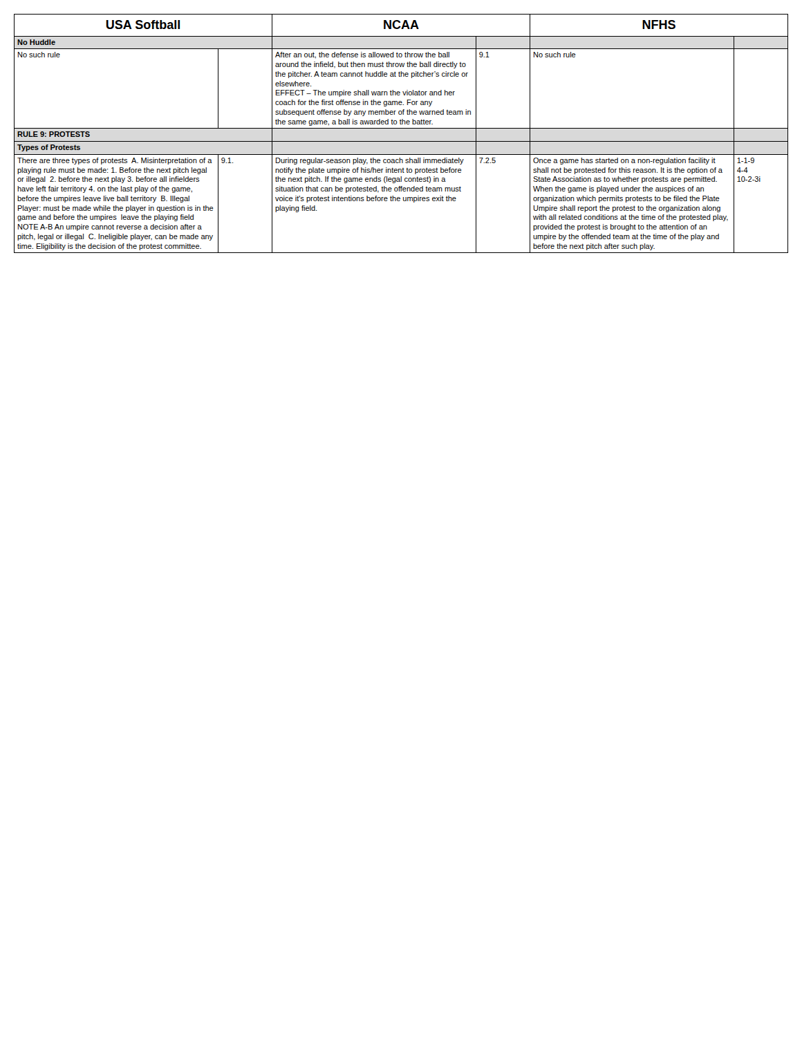| USA Softball | NCAA | NFHS |
| --- | --- | --- |
| No Huddle | | | | |
| No such rule | | After an out, the defense is allowed to throw the ball around the infield, but then must throw the ball directly to the pitcher. A team cannot huddle at the pitcher’s circle or elsewhere. EFFECT – The umpire shall warn the violator and her coach for the first offense in the game. For any subsequent offense by any member of the warned team in the same game, a ball is awarded to the batter. | 9.1 | No such rule | |
| RULE 9: PROTESTS | | | | |
| Types of Protests | | | | |
| There are three types of protests A. Misinterpretation of a playing rule must be made: 1. Before the next pitch legal or illegal 2. before the next play 3. before all infielders have left fair territory 4. on the last play of the game, before the umpires leave live ball territory B. Illegal Player: must be made while the player in question is in the game and before the umpires leave the playing field NOTE A-B An umpire cannot reverse a decision after a pitch, legal or illegal C. Ineligible player, can be made any time. Eligibility is the decision of the protest committee. | 9.1. | During regular-season play, the coach shall immediately notify the plate umpire of his/her intent to protest before the next pitch. If the game ends (legal contest) in a situation that can be protested, the offended team must voice it's protest intentions before the umpires exit the playing field. | 7.2.5 | Once a game has started on a non-regulation facility it shall not be protested for this reason. It is the option of a State Association as to whether protests are permitted. When the game is played under the auspices of an organization which permits protests to be filed the Plate Umpire shall report the protest to the organization along with all related conditions at the time of the protested play, provided the protest is brought to the attention of an umpire by the offended team at the time of the play and before the next pitch after such play. | 1-1-9 4-4 10-2-3i |